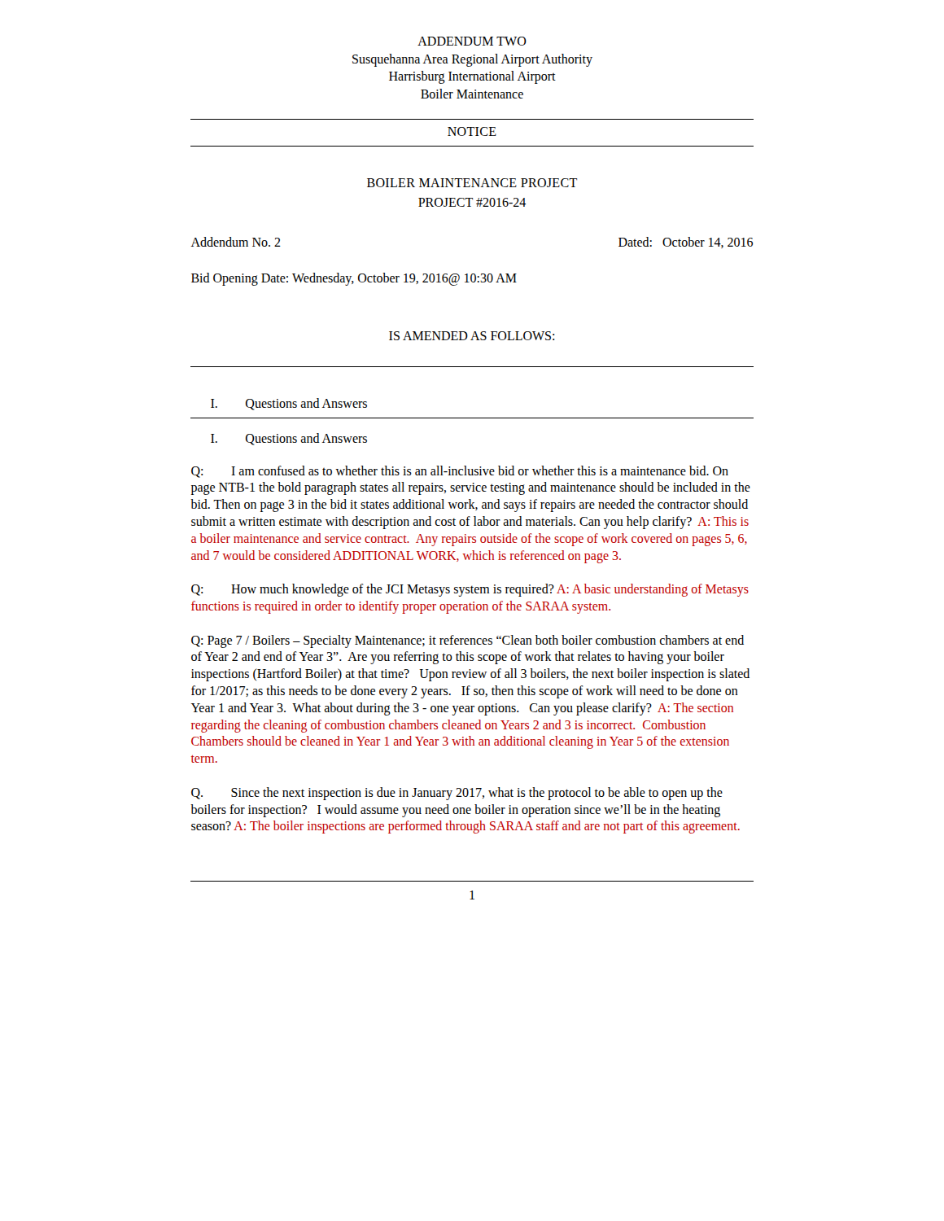ADDENDUM TWO
Susquehanna Area Regional Airport Authority
Harrisburg International Airport
Boiler Maintenance
NOTICE
BOILER MAINTENANCE PROJECT
PROJECT #2016-24
Addendum No. 2 Dated: October 14, 2016
Bid Opening Date: Wednesday, October 19, 2016@ 10:30 AM
IS AMENDED AS FOLLOWS:
I. Questions and Answers
I. Questions and Answers
Q: I am confused as to whether this is an all-inclusive bid or whether this is a maintenance bid. On page NTB-1 the bold paragraph states all repairs, service testing and maintenance should be included in the bid. Then on page 3 in the bid it states additional work, and says if repairs are needed the contractor should submit a written estimate with description and cost of labor and materials. Can you help clarify? A: This is a boiler maintenance and service contract. Any repairs outside of the scope of work covered on pages 5, 6, and 7 would be considered ADDITIONAL WORK, which is referenced on page 3.
Q: How much knowledge of the JCI Metasys system is required? A: A basic understanding of Metasys functions is required in order to identify proper operation of the SARAA system.
Q: Page 7 / Boilers – Specialty Maintenance; it references “Clean both boiler combustion chambers at end of Year 2 and end of Year 3”. Are you referring to this scope of work that relates to having your boiler inspections (Hartford Boiler) at that time? Upon review of all 3 boilers, the next boiler inspection is slated for 1/2017; as this needs to be done every 2 years. If so, then this scope of work will need to be done on Year 1 and Year 3. What about during the 3 - one year options. Can you please clarify? A: The section regarding the cleaning of combustion chambers cleaned on Years 2 and 3 is incorrect. Combustion Chambers should be cleaned in Year 1 and Year 3 with an additional cleaning in Year 5 of the extension term.
Q. Since the next inspection is due in January 2017, what is the protocol to be able to open up the boilers for inspection? I would assume you need one boiler in operation since we’ll be in the heating season? A: The boiler inspections are performed through SARAA staff and are not part of this agreement.
1